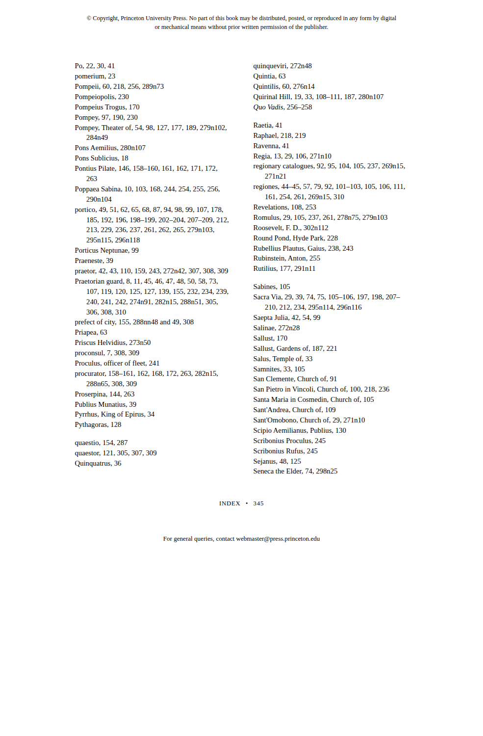© Copyright, Princeton University Press. No part of this book may be distributed, posted, or reproduced in any form by digital or mechanical means without prior written permission of the publisher.
Po, 22, 30, 41
pomerium, 23
Pompeii, 60, 218, 256, 289n73
Pompeiopolis, 230
Pompeius Trogus, 170
Pompey, 97, 190, 230
Pompey, Theater of, 54, 98, 127, 177, 189, 279n102, 284n49
Pons Aemilius, 280n107
Pons Sublicius, 18
Pontius Pilate, 146, 158–160, 161, 162, 171, 172, 263
Poppaea Sabina, 10, 103, 168, 244, 254, 255, 256, 290n104
portico, 49, 51, 62, 65, 68, 87, 94, 98, 99, 107, 178, 185, 192, 196, 198–199, 202–204, 207–209, 212, 213, 229, 236, 237, 261, 262, 265, 279n103, 295n115, 296n118
Porticus Neptunae, 99
Praeneste, 39
praetor, 42, 43, 110, 159, 243, 272n42, 307, 308, 309
Praetorian guard, 8, 11, 45, 46, 47, 48, 50, 58, 73, 107, 119, 120, 125, 127, 139, 155, 232, 234, 239, 240, 241, 242, 274n91, 282n15, 288n51, 305, 306, 308, 310
prefect of city, 155, 288nn48 and 49, 308
Priapea, 63
Priscus Helvidius, 273n50
proconsul, 7, 308, 309
Proculus, officer of fleet, 241
procurator, 158–161, 162, 168, 172, 263, 282n15, 288n65, 308, 309
Proserpina, 144, 263
Publius Munatius, 39
Pyrrhus, King of Epirus, 34
Pythagoras, 128
quaestio, 154, 287
quaestor, 121, 305, 307, 309
Quinquatrus, 36
quinqueviri, 272n48
Quintia, 63
Quintilis, 60, 276n14
Quirinal Hill, 19, 33, 108–111, 187, 280n107
Quo Vadis, 256–258
Raetia, 41
Raphael, 218, 219
Ravenna, 41
Regia, 13, 29, 106, 271n10
regionary catalogues, 92, 95, 104, 105, 237, 269n15, 271n21
regiones, 44–45, 57, 79, 92, 101–103, 105, 106, 111, 161, 254, 261, 269n15, 310
Revelations, 108, 253
Romulus, 29, 105, 237, 261, 278n75, 279n103
Roosevelt, F. D., 302n112
Round Pond, Hyde Park, 228
Rubellius Plautus, Gaius, 238, 243
Rubinstein, Anton, 255
Rutilius, 177, 291n11
Sabines, 105
Sacra Via, 29, 39, 74, 75, 105–106, 197, 198, 207–210, 212, 234, 295n114, 296n116
Saepta Julia, 42, 54, 99
Salinae, 272n28
Sallust, 170
Sallust, Gardens of, 187, 221
Salus, Temple of, 33
Samnites, 33, 105
San Clemente, Church of, 91
San Pietro in Vincoli, Church of, 100, 218, 236
Santa Maria in Cosmedin, Church of, 105
Sant'Andrea, Church of, 109
Sant'Omobono, Church of, 29, 271n10
Scipio Aemilianus, Publius, 130
Scribonius Proculus, 245
Scribonius Rufus, 245
Sejanus, 48, 125
Seneca the Elder, 74, 298n25
INDEX • 345
For general queries, contact webmaster@press.princeton.edu